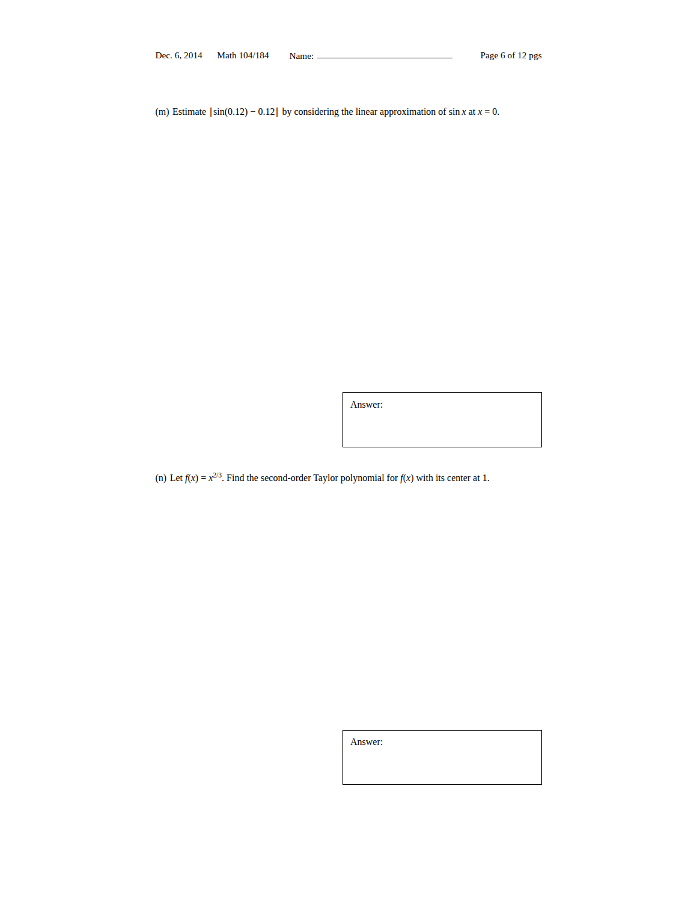Dec. 6, 2014 Math 104/184 Name:
Page 6 of 12 pgs
(m) Estimate ∣sin(0.12) − 0.12∣ by considering the linear approximation of sin x at x = 0.
Answer:
(n) Let f(x) = x2/3. Find the second-order Taylor polynomial for f(x) with its center at 1.
Answer: